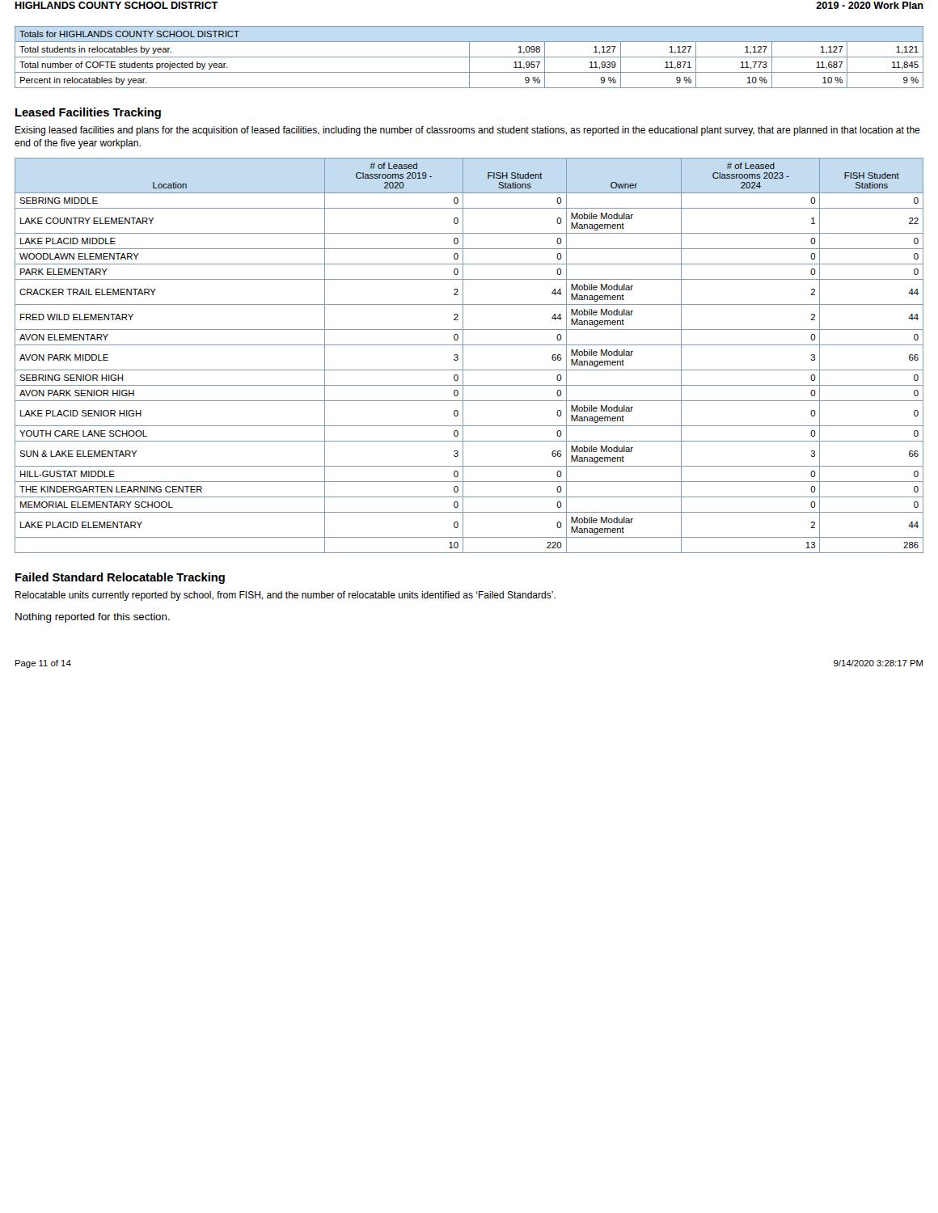HIGHLANDS COUNTY SCHOOL DISTRICT 2019 - 2020 Work Plan
| Totals for HIGHLANDS COUNTY SCHOOL DISTRICT |
| Total students in relocatables by year. | 1,098 | 1,127 | 1,127 | 1,127 | 1,127 | 1,121 |
| Total number of COFTE students projected by year. | 11,957 | 11,939 | 11,871 | 11,773 | 11,687 | 11,845 |
| Percent in relocatables by year. | 9 % | 9 % | 9 % | 10 % | 10 % | 9 % |
Leased Facilities Tracking
Exising leased facilities and plans for the acquisition of leased facilities, including the number of classrooms and student stations, as reported in the educational plant survey, that are planned in that location at the end of the five year workplan.
| Location | # of Leased Classrooms 2019 - 2020 | FISH Student Stations | Owner | # of Leased Classrooms 2023 - 2024 | FISH Student Stations |
| --- | --- | --- | --- | --- | --- |
| SEBRING MIDDLE | 0 | 0 | | 0 | 0 |
| LAKE COUNTRY ELEMENTARY | 0 | 0 | Mobile Modular Management | 1 | 22 |
| LAKE PLACID MIDDLE | 0 | 0 | | 0 | 0 |
| WOODLAWN ELEMENTARY | 0 | 0 | | 0 | 0 |
| PARK ELEMENTARY | 0 | 0 | | 0 | 0 |
| CRACKER TRAIL ELEMENTARY | 2 | 44 | Mobile Modular Management | 2 | 44 |
| FRED WILD ELEMENTARY | 2 | 44 | Mobile Modular Management | 2 | 44 |
| AVON ELEMENTARY | 0 | 0 | | 0 | 0 |
| AVON PARK MIDDLE | 3 | 66 | Mobile Modular Management | 3 | 66 |
| SEBRING SENIOR HIGH | 0 | 0 | | 0 | 0 |
| AVON PARK SENIOR HIGH | 0 | 0 | | 0 | 0 |
| LAKE PLACID SENIOR HIGH | 0 | 0 | Mobile Modular Management | 0 | 0 |
| YOUTH CARE LANE SCHOOL | 0 | 0 | | 0 | 0 |
| SUN & LAKE ELEMENTARY | 3 | 66 | Mobile Modular Management | 3 | 66 |
| HILL-GUSTAT MIDDLE | 0 | 0 | | 0 | 0 |
| THE KINDERGARTEN LEARNING CENTER | 0 | 0 | | 0 | 0 |
| MEMORIAL ELEMENTARY SCHOOL | 0 | 0 | | 0 | 0 |
| LAKE PLACID ELEMENTARY | 0 | 0 | Mobile Modular Management | 2 | 44 |
| | 10 | 220 | | 13 | 286 |
Failed Standard Relocatable Tracking
Relocatable units currently reported by school, from FISH, and the number of relocatable units identified as ‘Failed Standards’.
Nothing reported for this section.
Page 11 of 14 9/14/2020 3:28:17 PM